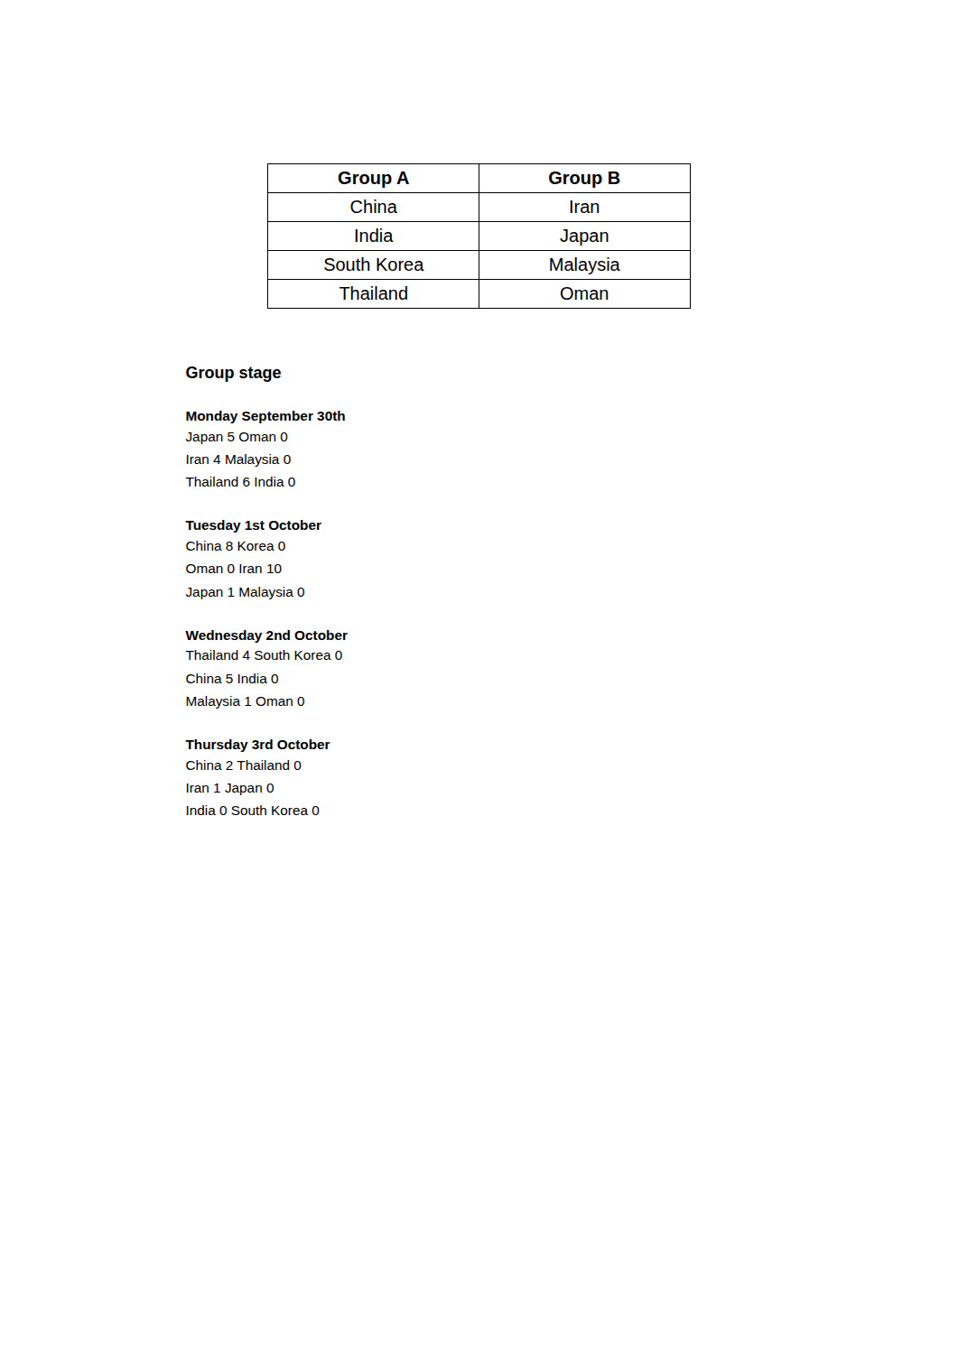| Group A | Group B |
| --- | --- |
| China | Iran |
| India | Japan |
| South Korea | Malaysia |
| Thailand | Oman |
Group stage
Monday September 30th
Japan 5 Oman 0
Iran 4 Malaysia 0
Thailand 6 India 0
Tuesday 1st October
China 8 Korea 0
Oman 0 Iran 10
Japan 1 Malaysia 0
Wednesday 2nd October
Thailand 4 South Korea 0
China 5 India 0
Malaysia 1 Oman 0
Thursday 3rd October
China 2 Thailand 0
Iran 1 Japan 0
India 0 South Korea 0